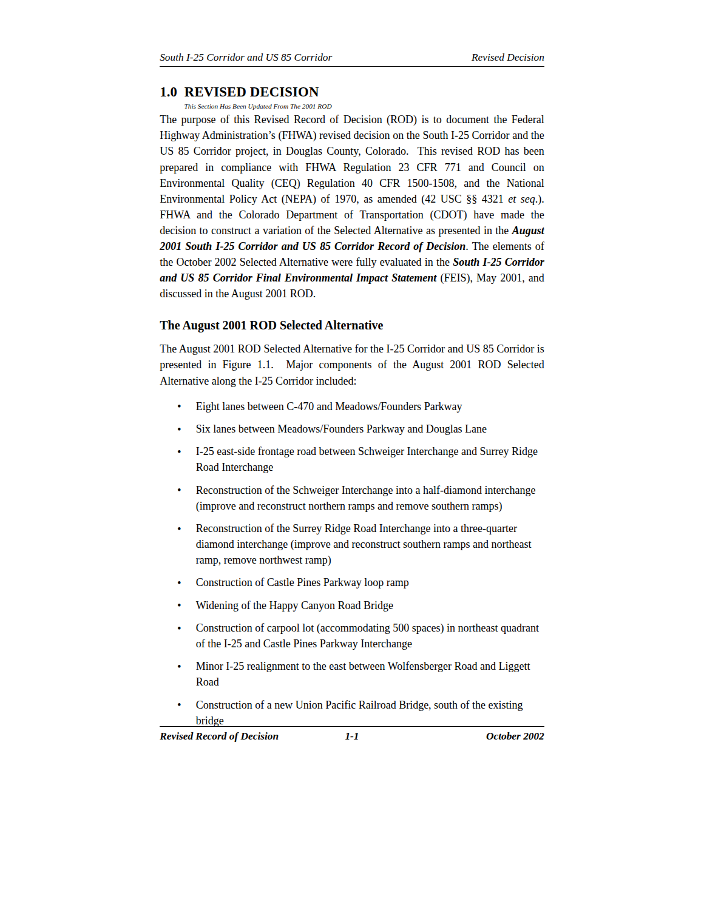South I-25 Corridor and US 85 Corridor
Revised Decision
1.0 REVISED DECISION
This Section Has Been Updated From The 2001 ROD
The purpose of this Revised Record of Decision (ROD) is to document the Federal Highway Administration’s (FHWA) revised decision on the South I-25 Corridor and the US 85 Corridor project, in Douglas County, Colorado. This revised ROD has been prepared in compliance with FHWA Regulation 23 CFR 771 and Council on Environmental Quality (CEQ) Regulation 40 CFR 1500-1508, and the National Environmental Policy Act (NEPA) of 1970, as amended (42 USC §§ 4321 et seq.). FHWA and the Colorado Department of Transportation (CDOT) have made the decision to construct a variation of the Selected Alternative as presented in the August 2001 South I-25 Corridor and US 85 Corridor Record of Decision. The elements of the October 2002 Selected Alternative were fully evaluated in the South I-25 Corridor and US 85 Corridor Final Environmental Impact Statement (FEIS), May 2001, and discussed in the August 2001 ROD.
The August 2001 ROD Selected Alternative
The August 2001 ROD Selected Alternative for the I-25 Corridor and US 85 Corridor is presented in Figure 1.1. Major components of the August 2001 ROD Selected Alternative along the I-25 Corridor included:
Eight lanes between C-470 and Meadows/Founders Parkway
Six lanes between Meadows/Founders Parkway and Douglas Lane
I-25 east-side frontage road between Schweiger Interchange and Surrey Ridge Road Interchange
Reconstruction of the Schweiger Interchange into a half-diamond interchange (improve and reconstruct northern ramps and remove southern ramps)
Reconstruction of the Surrey Ridge Road Interchange into a three-quarter diamond interchange (improve and reconstruct southern ramps and northeast ramp, remove northwest ramp)
Construction of Castle Pines Parkway loop ramp
Widening of the Happy Canyon Road Bridge
Construction of carpool lot (accommodating 500 spaces) in northeast quadrant of the I-25 and Castle Pines Parkway Interchange
Minor I-25 realignment to the east between Wolfensberger Road and Liggett Road
Construction of a new Union Pacific Railroad Bridge, south of the existing bridge
Revised Record of Decision
1-1
October 2002